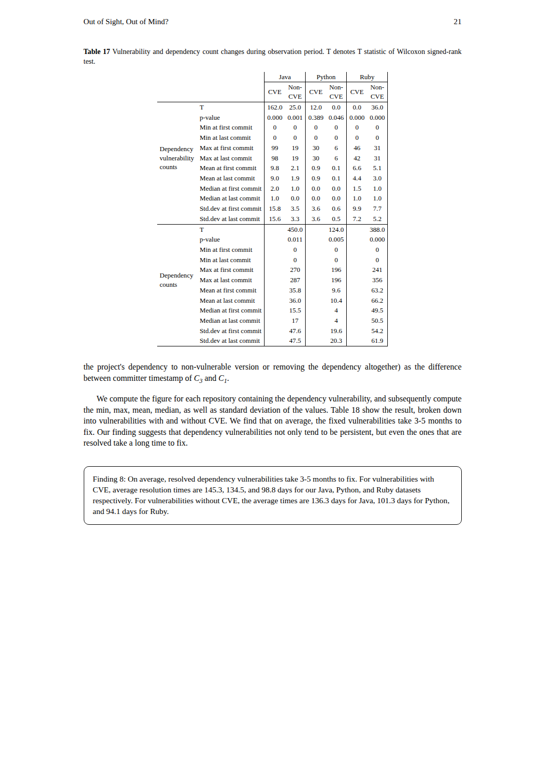Out of Sight, Out of Mind? 21
Table 17 Vulnerability and dependency count changes during observation period. T denotes T statistic of Wilcoxon signed-rank test.
| | | Java | Python | Ruby |
| --- | --- | --- | --- | --- |
| | | CVE | Non- CVE | CVE | Non- CVE | CVE | Non- CVE |
| Dependency vulnerability counts | T | 162.0 | 25.0 | 12.0 | 0.0 | 0.0 | 36.0 |
| p-value | 0.000 | 0.001 | 0.389 | 0.046 | 0.000 | 0.000 |
| Min at first commit | 0 | 0 | 0 | 0 | 0 | 0 |
| Min at last commit | 0 | 0 | 0 | 0 | 0 | 0 |
| Max at first commit | 99 | 19 | 30 | 6 | 46 | 31 |
| Max at last commit | 98 | 19 | 30 | 6 | 42 | 31 |
| Mean at first commit | 9.8 | 2.1 | 0.9 | 0.1 | 6.6 | 5.1 |
| Mean at last commit | 9.0 | 1.9 | 0.9 | 0.1 | 4.4 | 3.0 |
| Median at first commit | 2.0 | 1.0 | 0.0 | 0.0 | 1.5 | 1.0 |
| Median at last commit | 1.0 | 0.0 | 0.0 | 0.0 | 1.0 | 1.0 |
| Std.dev at first commit | 15.8 | 3.5 | 3.6 | 0.6 | 9.9 | 7.7 |
| | Std.dev at last commit | 15.6 | 3.3 | 3.6 | 0.5 | 7.2 | 5.2 |
| Dependency counts | T | | 450.0 | | 124.0 | | 388.0 |
| p-value | | 0.011 | | 0.005 | | 0.000 |
| Min at first commit | | 0 | | 0 | | 0 |
| Min at last commit | | 0 | | 0 | | 0 |
| Max at first commit | | 270 | | 196 | | 241 |
| Max at last commit | | 287 | | 196 | | 356 |
| Mean at first commit | | 35.8 | | 9.6 | | 63.2 |
| Mean at last commit | | 36.0 | | 10.4 | | 66.2 |
| Median at first commit | | 15.5 | | 4 | | 49.5 |
| Median at last commit | | 17 | | 4 | | 50.5 |
| Std.dev at first commit | | 47.6 | | 19.6 | | 54.2 |
| | Std.dev at last commit | | 47.5 | | 20.3 | | 61.9 |
the project's dependency to non-vulnerable version or removing the dependency altogether) as the difference between committer timestamp of C3 and C1.
We compute the figure for each repository containing the dependency vulnerability, and subsequently compute the min, max, mean, median, as well as standard deviation of the values. Table 18 show the result, broken down into vulnerabilities with and without CVE. We find that on average, the fixed vulnerabilities take 3-5 months to fix. Our finding suggests that dependency vulnerabilities not only tend to be persistent, but even the ones that are resolved take a long time to fix.
Finding 8: On average, resolved dependency vulnerabilities take 3-5 months to fix. For vulnerabilities with CVE, average resolution times are 145.3, 134.5, and 98.8 days for our Java, Python, and Ruby datasets respectively. For vulnerabilities without CVE, the average times are 136.3 days for Java, 101.3 days for Python, and 94.1 days for Ruby.